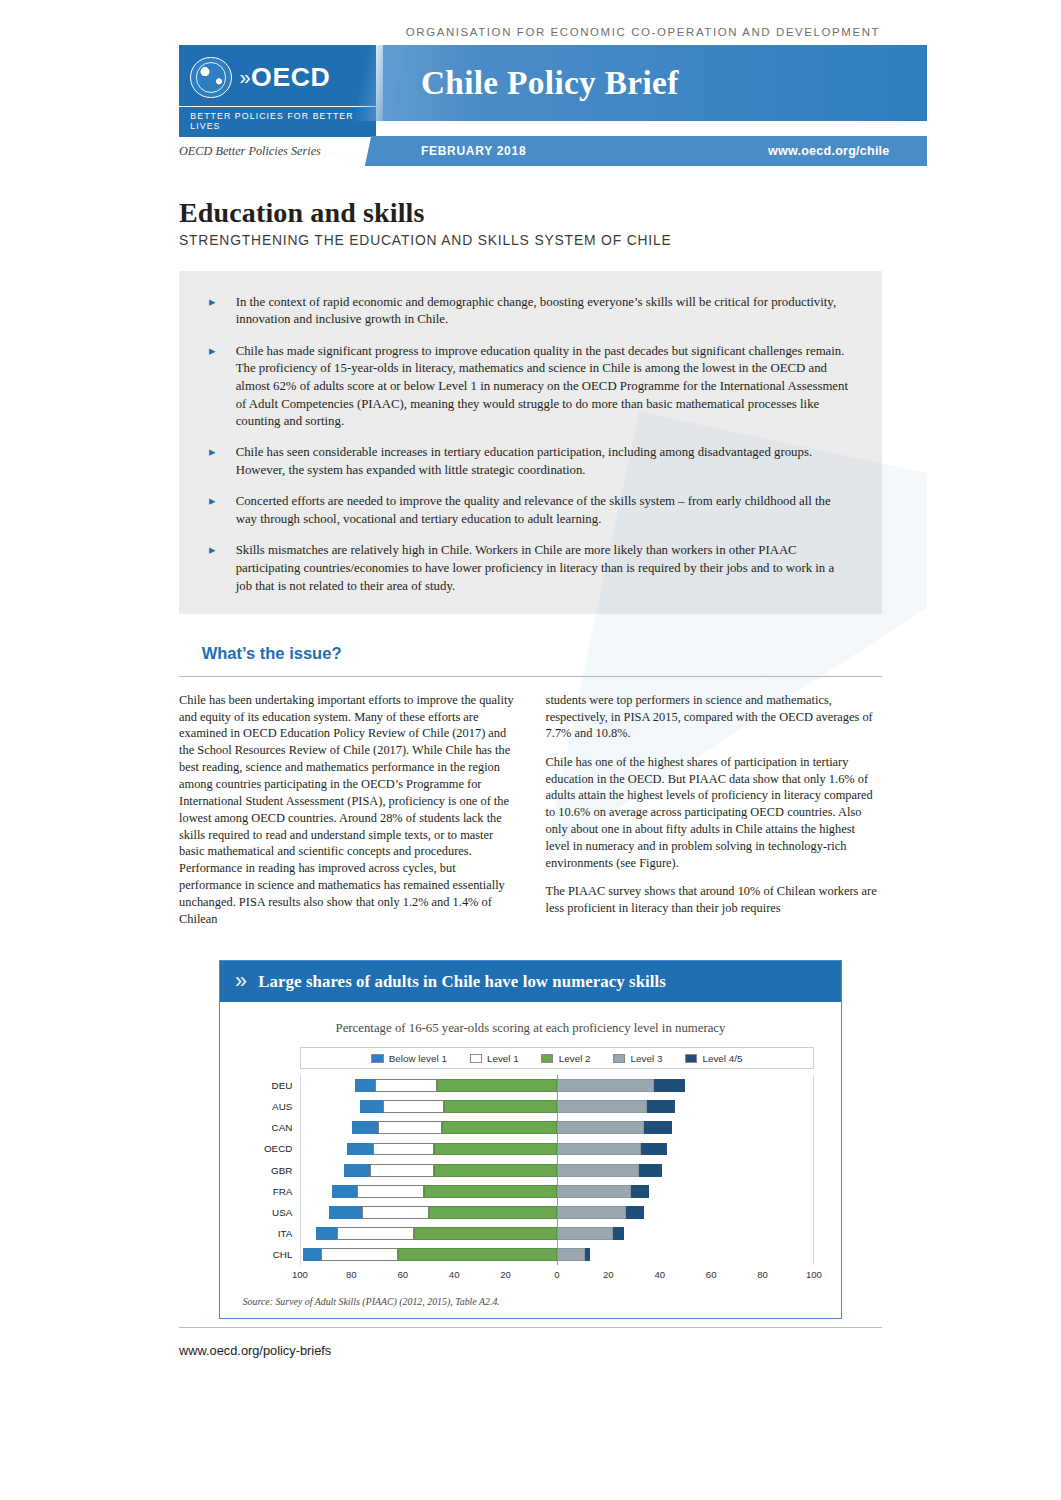Organisation for Economic Co-operation and Development
»OECD
Better Policies for Better Lives
Chile Policy Brief
OECD Better Policies Series
FEBRUARY 2018 www.oecd.org/chile
Education and skills
Strengthening the education and skills system of Chile
In the context of rapid economic and demographic change, boosting everyone’s skills will be critical for productivity, innovation and inclusive growth in Chile.
Chile has made significant progress to improve education quality in the past decades but significant challenges remain. The proficiency of 15-year-olds in literacy, mathematics and science in Chile is among the lowest in the OECD and almost 62% of adults score at or below Level 1 in numeracy on the OECD Programme for the International Assessment of Adult Competencies (PIAAC), meaning they would struggle to do more than basic mathematical processes like counting and sorting.
Chile has seen considerable increases in tertiary education participation, including among disadvantaged groups. However, the system has expanded with little strategic coordination.
Concerted efforts are needed to improve the quality and relevance of the skills system – from early childhood all the way through school, vocational and tertiary education to adult learning.
Skills mismatches are relatively high in Chile. Workers in Chile are more likely than workers in other PIAAC participating countries/economies to have lower proficiency in literacy than is required by their jobs and to work in a job that is not related to their area of study.
What’s the issue?
Chile has been undertaking important efforts to improve the quality and equity of its education system. Many of these efforts are examined in OECD Education Policy Review of Chile (2017) and the School Resources Review of Chile (2017). While Chile has the best reading, science and mathematics performance in the region among countries participating in the OECD’s Programme for International Student Assessment (PISA), proficiency is one of the lowest among OECD countries. Around 28% of students lack the skills required to read and understand simple texts, or to master basic mathematical and scientific concepts and procedures. Performance in reading has improved across cycles, but performance in science and mathematics has remained essentially unchanged. PISA results also show that only 1.2% and 1.4% of Chilean
students were top performers in science and mathematics, respectively, in PISA 2015, compared with the OECD averages of 7.7% and 10.8%.
Chile has one of the highest shares of participation in tertiary education in the OECD. But PIAAC data show that only 1.6% of adults attain the highest levels of proficiency in literacy compared to 10.6% on average across participating OECD countries. Also only about one in about fifty adults in Chile attains the highest level in numeracy and in problem solving in technology-rich environments (see Figure).
The PIAAC survey shows that around 10% of Chilean workers are less proficient in literacy than their job requires
»
Large shares of adults in Chile have low numeracy skills
Percentage of 16-65 year-olds scoring at each proficiency level in numeracy
Below level 1 Level 1 Level 2 Level 3 Level 4/5
DEU
AUS
CAN
OECD
GBR
FRA
USA
ITA
CHL
100 80 60 40 20 0 20 40 60 80 100
Source: Survey of Adult Skills (PIAAC) (2012, 2015), Table A2.4.
www.oecd.org/policy-briefs